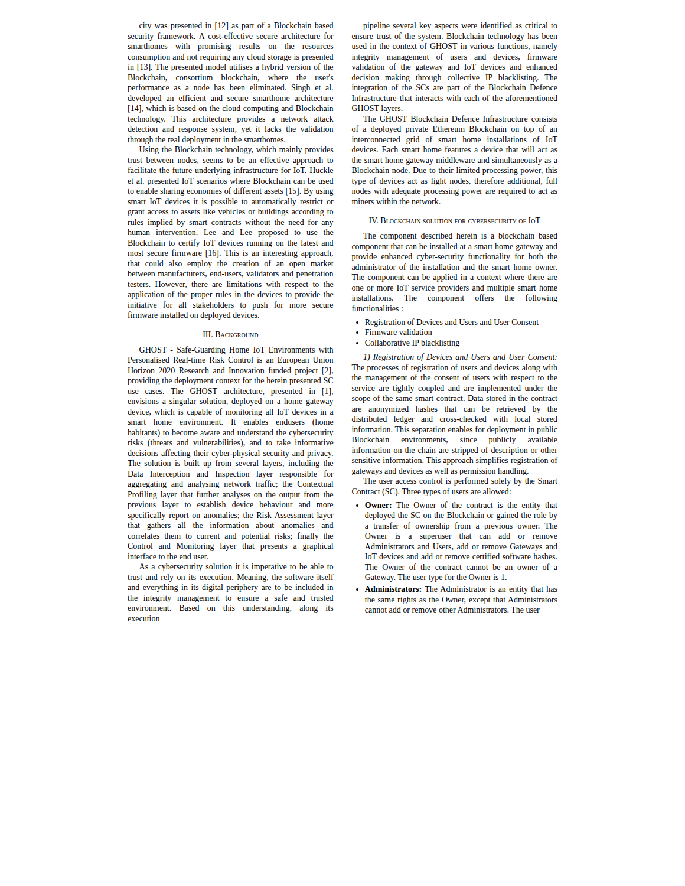city was presented in [12] as part of a Blockchain based security framework. A cost-effective secure architecture for smarthomes with promising results on the resources consumption and not requiring any cloud storage is presented in [13]. The presented model utilises a hybrid version of the Blockchain, consortium blockchain, where the user's performance as a node has been eliminated. Singh et al. developed an efficient and secure smarthome architecture [14], which is based on the cloud computing and Blockchain technology. This architecture provides a network attack detection and response system, yet it lacks the validation through the real deployment in the smarthomes.
Using the Blockchain technology, which mainly provides trust between nodes, seems to be an effective approach to facilitate the future underlying infrastructure for IoT. Huckle et al. presented IoT scenarios where Blockchain can be used to enable sharing economies of different assets [15]. By using smart IoT devices it is possible to automatically restrict or grant access to assets like vehicles or buildings according to rules implied by smart contracts without the need for any human intervention. Lee and Lee proposed to use the Blockchain to certify IoT devices running on the latest and most secure firmware [16]. This is an interesting approach, that could also employ the creation of an open market between manufacturers, end-users, validators and penetration testers. However, there are limitations with respect to the application of the proper rules in the devices to provide the initiative for all stakeholders to push for more secure firmware installed on deployed devices.
III. Background
GHOST - Safe-Guarding Home IoT Environments with Personalised Real-time Risk Control is an European Union Horizon 2020 Research and Innovation funded project [2], providing the deployment context for the herein presented SC use cases. The GHOST architecture, presented in [1], envisions a singular solution, deployed on a home gateway device, which is capable of monitoring all IoT devices in a smart home environment. It enables endusers (home habitants) to become aware and understand the cybersecurity risks (threats and vulnerabilities), and to take informative decisions affecting their cyber-physical security and privacy. The solution is built up from several layers, including the Data Interception and Inspection layer responsible for aggregating and analysing network traffic; the Contextual Profiling layer that further analyses on the output from the previous layer to establish device behaviour and more specifically report on anomalies; the Risk Assessment layer that gathers all the information about anomalies and correlates them to current and potential risks; finally the Control and Monitoring layer that presents a graphical interface to the end user.
As a cybersecurity solution it is imperative to be able to trust and rely on its execution. Meaning, the software itself and everything in its digital periphery are to be included in the integrity management to ensure a safe and trusted environment. Based on this understanding, along its execution
pipeline several key aspects were identified as critical to ensure trust of the system. Blockchain technology has been used in the context of GHOST in various functions, namely integrity management of users and devices, firmware validation of the gateway and IoT devices and enhanced decision making through collective IP blacklisting. The integration of the SCs are part of the Blockchain Defence Infrastructure that interacts with each of the aforementioned GHOST layers.
The GHOST Blockchain Defence Infrastructure consists of a deployed private Ethereum Blockchain on top of an interconnected grid of smart home installations of IoT devices. Each smart home features a device that will act as the smart home gateway middleware and simultaneously as a Blockchain node. Due to their limited processing power, this type of devices act as light nodes, therefore additional, full nodes with adequate processing power are required to act as miners within the network.
IV. Blockchain solution for cybersecurity of IoT
The component described herein is a blockchain based component that can be installed at a smart home gateway and provide enhanced cyber-security functionality for both the administrator of the installation and the smart home owner. The component can be applied in a context where there are one or more IoT service providers and multiple smart home installations. The component offers the following functionalities :
Registration of Devices and Users and User Consent
Firmware validation
Collaborative IP blacklisting
1) Registration of Devices and Users and User Consent: The processes of registration of users and devices along with the management of the consent of users with respect to the service are tightly coupled and are implemented under the scope of the same smart contract. Data stored in the contract are anonymized hashes that can be retrieved by the distributed ledger and cross-checked with local stored information. This separation enables for deployment in public Blockchain environments, since publicly available information on the chain are stripped of description or other sensitive information. This approach simplifies registration of gateways and devices as well as permission handling.
The user access control is performed solely by the Smart Contract (SC). Three types of users are allowed:
Owner: The Owner of the contract is the entity that deployed the SC on the Blockchain or gained the role by a transfer of ownership from a previous owner. The Owner is a superuser that can add or remove Administrators and Users, add or remove Gateways and IoT devices and add or remove certified software hashes. The Owner of the contract cannot be an owner of a Gateway. The user type for the Owner is 1.
Administrators: The Administrator is an entity that has the same rights as the Owner, except that Administrators cannot add or remove other Administrators. The user